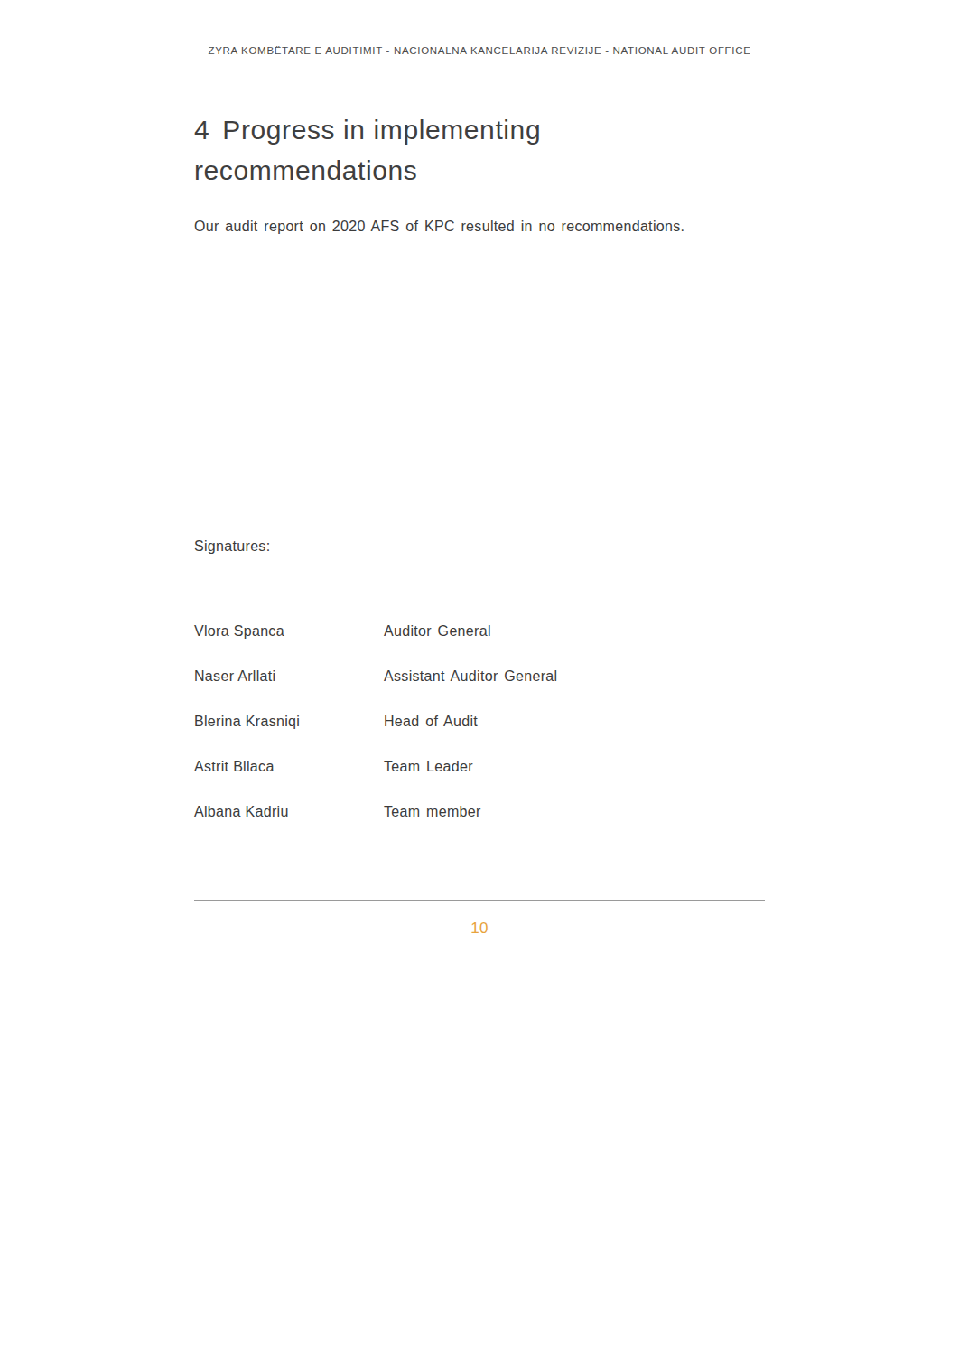ZYRA KOMBËTARE E AUDITIMIT - NACIONALNA KANCELARIJA REVIZIJE - NATIONAL AUDIT OFFICE
4 Progress in implementing recommendations
Our audit report on 2020 AFS of KPC resulted in no recommendations.
Signatures:
| Vlora Spanca | Auditor General |
| Naser Arllati | Assistant Auditor General |
| Blerina Krasniqi | Head of Audit |
| Astrit Bllaca | Team Leader |
| Albana Kadriu | Team member |
10